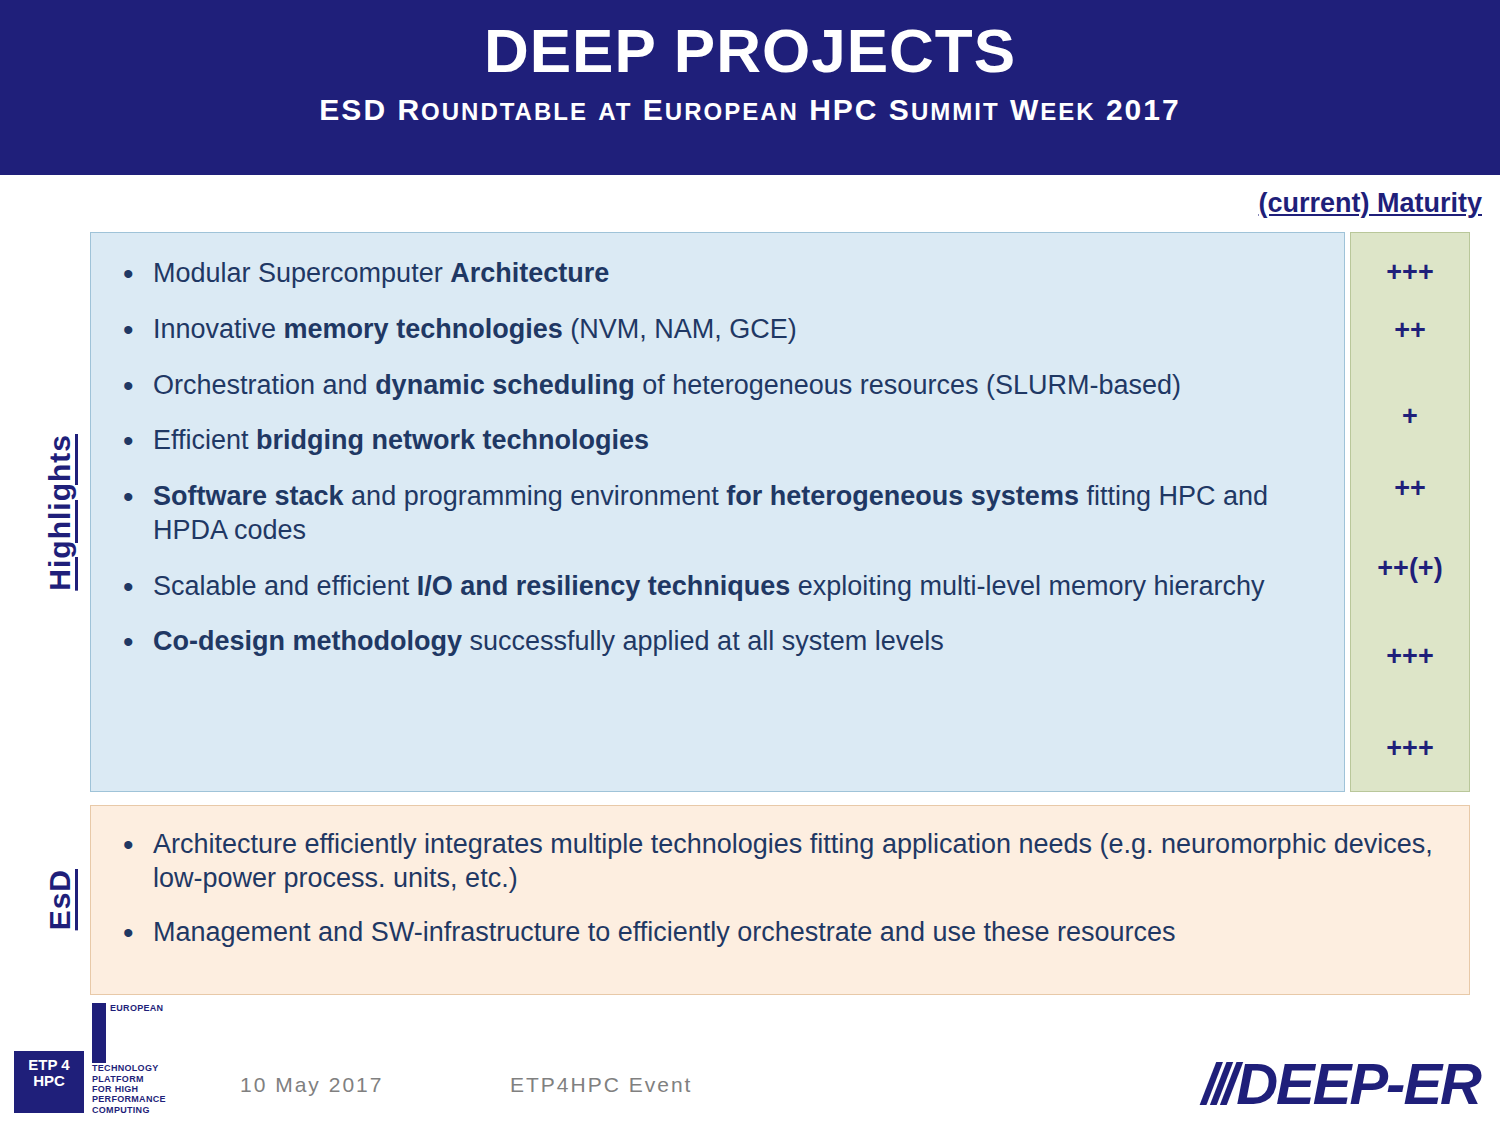DEEP PROJECTS
ESD ROUNDTABLE AT EUROPEAN HPC SUMMIT WEEK 2017
(current) Maturity
Highlights
Modular Supercomputer Architecture
Innovative memory technologies (NVM, NAM, GCE)
Orchestration and dynamic scheduling of heterogeneous resources (SLURM-based)
Efficient bridging network technologies
Software stack and programming environment for heterogeneous systems fitting HPC and HPDA codes
Scalable and efficient I/O and resiliency techniques exploiting multi-level memory hierarchy
Co-design methodology successfully applied at all system levels
+++
++
+
++
++(+)
+++
+++
EsD
Architecture efficiently integrates multiple technologies fitting application needs (e.g. neuromorphic devices, low-power process. units, etc.)
Management and SW-infrastructure to efficiently orchestrate and use these resources
ETP 4
HPC
EUROPEAN
TECHNOLOGY
PLATFORM
FOR HIGH
PERFORMANCE
COMPUTING
10 May 2017
ETP4HPC Event
///DEEP-ER